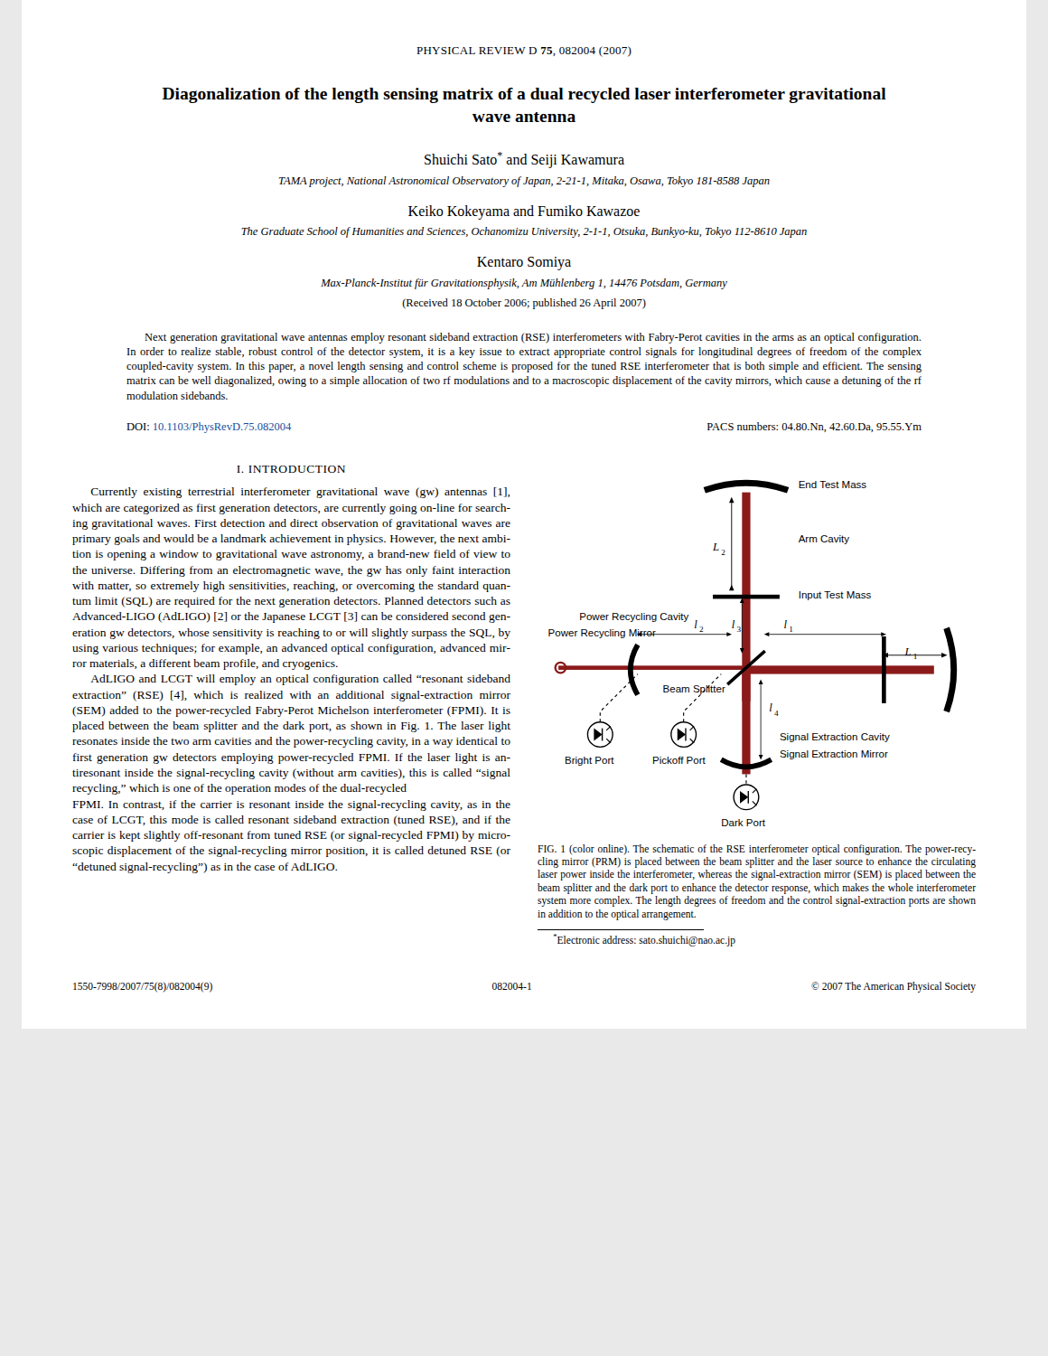PHYSICAL REVIEW D 75, 082004 (2007)
Diagonalization of the length sensing matrix of a dual recycled laser interferometer gravitational
wave antenna
Shuichi Sato* and Seiji Kawamura
TAMA project, National Astronomical Observatory of Japan, 2-21-1, Mitaka, Osawa, Tokyo 181-8588 Japan
Keiko Kokeyama and Fumiko Kawazoe
The Graduate School of Humanities and Sciences, Ochanomizu University, 2-1-1, Otsuka, Bunkyo-ku, Tokyo 112-8610 Japan
Kentaro Somiya
Max-Planck-Institut für Gravitationsphysik, Am Mühlenberg 1, 14476 Potsdam, Germany
(Received 18 October 2006; published 26 April 2007)
Next generation gravitational wave antennas employ resonant sideband extraction (RSE) interferometers with Fabry-Perot cavities in the arms as an optical configuration. In order to realize stable, robust control of the detector system, it is a key issue to extract appropriate control signals for longitudinal degrees of freedom of the complex coupled-cavity system. In this paper, a novel length sensing and control scheme is proposed for the tuned RSE interferometer that is both simple and efficient. The sensing matrix can be well diagonalized, owing to a simple allocation of two rf modulations and to a macroscopic displacement of the cavity mirrors, which cause a detuning of the rf modulation sidebands.
DOI: 10.1103/PhysRevD.75.082004
PACS numbers: 04.80.Nn, 42.60.Da, 95.55.Ym
I. INTRODUCTION
Currently existing terrestrial interferometer gravitational wave (gw) antennas [1], which are categorized as first generation detectors, are currently going on-line for searching gravitational waves. First detection and direct observation of gravitational waves are primary goals and would be a landmark achievement in physics. However, the next ambition is opening a window to gravitational wave astronomy, a brand-new field of view to the universe. Differing from an electromagnetic wave, the gw has only faint interaction with matter, so extremely high sensitivities, reaching, or overcoming the standard quantum limit (SQL) are required for the next generation detectors. Planned detectors such as Advanced-LIGO (AdLIGO) [2] or the Japanese LCGT [3] can be considered second generation gw detectors, whose sensitivity is reaching to or will slightly surpass the SQL, by using various techniques; for example, an advanced optical configuration, advanced mirror materials, a different beam profile, and cryogenics.
AdLIGO and LCGT will employ an optical configuration called “resonant sideband extraction” (RSE) [4], which is realized with an additional signal-extraction mirror (SEM) added to the power-recycled Fabry-Perot Michelson interferometer (FPMI). It is placed between the beam splitter and the dark port, as shown in Fig. 1. The laser light resonates inside the two arm cavities and the power-recycling cavity, in a way identical to first generation gw detectors employing power-recycled FPMI. If the laser light is antiresonant inside the signal-recycling cavity (without arm cavities), this is called “signal recycling,” which is one of the operation modes of the dual-recycled
FPMI. In contrast, if the carrier is resonant inside the signal-recycling cavity, as in the case of LCGT, this mode is called resonant sideband extraction (tuned RSE), and if the carrier is kept slightly off-resonant from tuned RSE (or signal-recycled FPMI) by microscopic displacement of the signal-recycling mirror position, it is called detuned RSE (or “detuned signal-recycling”) as in the case of AdLIGO.
End Test Mass Input Test Mass Arm Cavity L 2 L 1 Beam Splitter Power Recycling Mirror Power Recycling Cavity Signal Extraction Cavity Signal Extraction Mirror l 1 l 2 l 3 l 4 Bright Port Pickoff Port Dark Port
FIG. 1 (color online). The schematic of the RSE interferometer optical configuration. The power-recycling mirror (PRM) is placed between the beam splitter and the laser source to enhance the circulating laser power inside the interferometer, whereas the signal-extraction mirror (SEM) is placed between the beam splitter and the dark port to enhance the detector response, which makes the whole interferometer system more complex. The length degrees of freedom and the control signal-extraction ports are shown in addition to the optical arrangement.
*Electronic address: sato.shuichi@nao.ac.jp
1550-7998/2007/75(8)/082004(9)
082004-1
© 2007 The American Physical Society